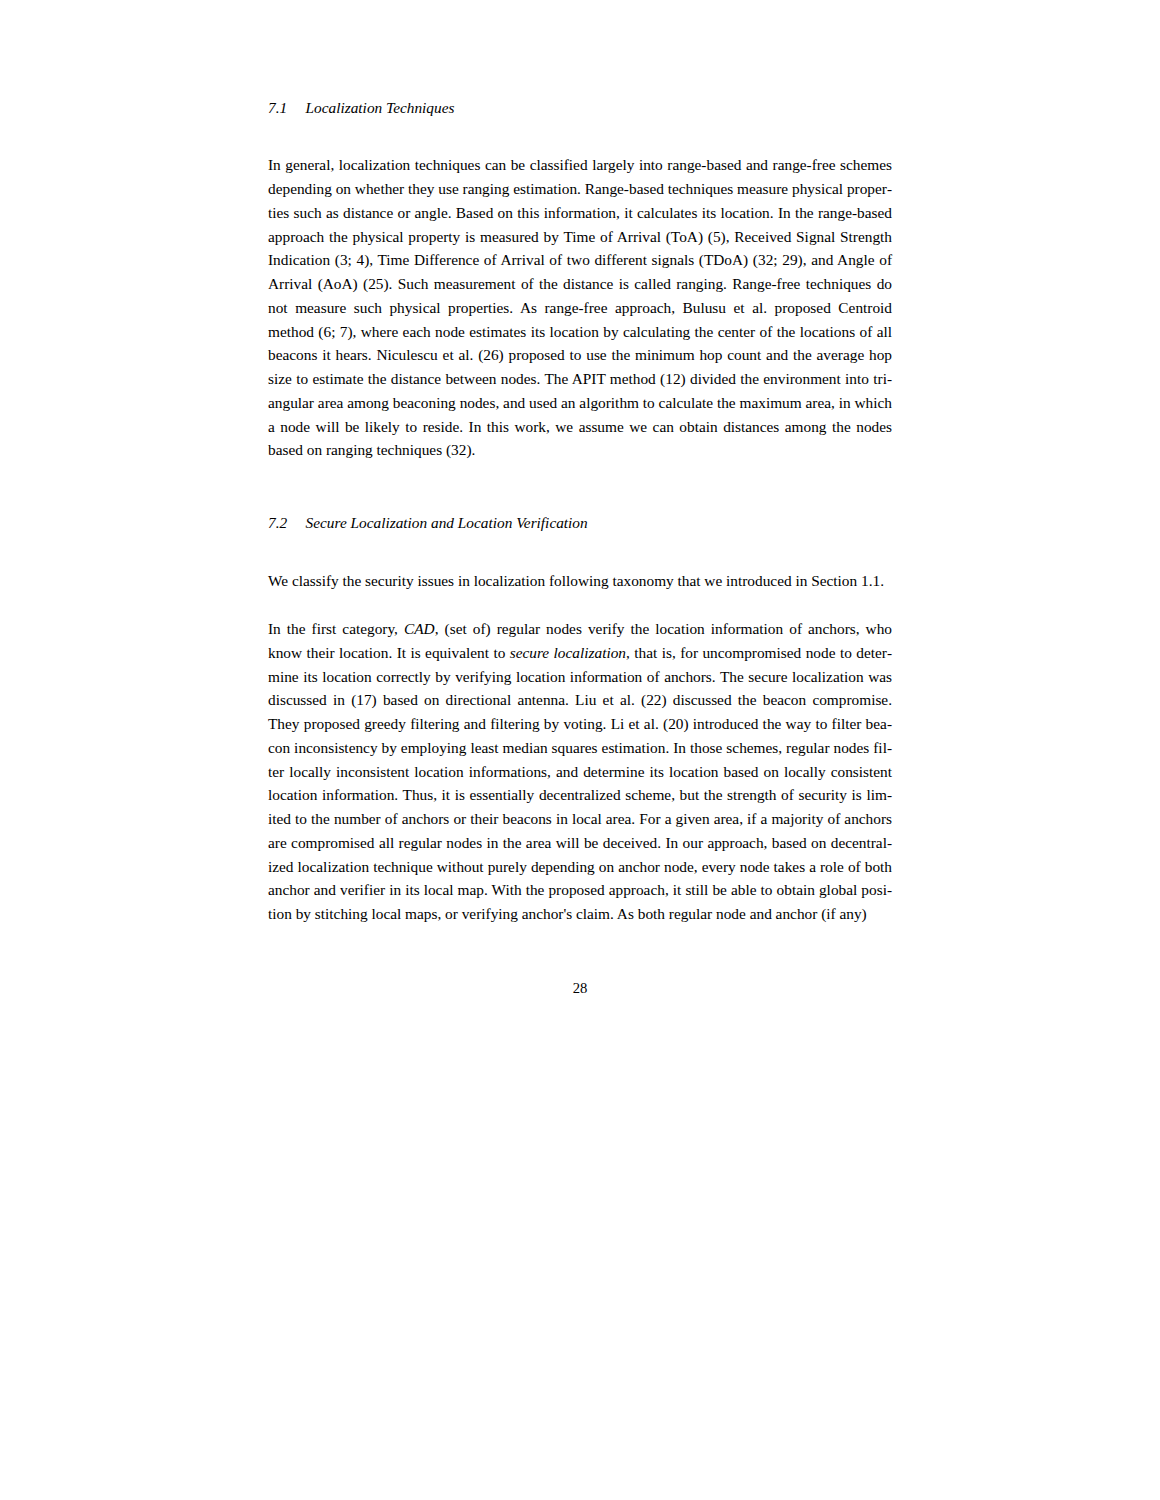7.1 Localization Techniques
In general, localization techniques can be classified largely into range-based and range-free schemes depending on whether they use ranging estimation. Range-based techniques measure physical properties such as distance or angle. Based on this information, it calculates its location. In the range-based approach the physical property is measured by Time of Arrival (ToA) (5), Received Signal Strength Indication (3; 4), Time Difference of Arrival of two different signals (TDoA) (32; 29), and Angle of Arrival (AoA) (25). Such measurement of the distance is called ranging. Range-free techniques do not measure such physical properties. As range-free approach, Bulusu et al. proposed Centroid method (6; 7), where each node estimates its location by calculating the center of the locations of all beacons it hears. Niculescu et al. (26) proposed to use the minimum hop count and the average hop size to estimate the distance between nodes. The APIT method (12) divided the environment into triangular area among beaconing nodes, and used an algorithm to calculate the maximum area, in which a node will be likely to reside. In this work, we assume we can obtain distances among the nodes based on ranging techniques (32).
7.2 Secure Localization and Location Verification
We classify the security issues in localization following taxonomy that we introduced in Section 1.1.
In the first category, CAD, (set of) regular nodes verify the location information of anchors, who know their location. It is equivalent to secure localization, that is, for uncompromised node to determine its location correctly by verifying location information of anchors. The secure localization was discussed in (17) based on directional antenna. Liu et al. (22) discussed the beacon compromise. They proposed greedy filtering and filtering by voting. Li et al. (20) introduced the way to filter beacon inconsistency by employing least median squares estimation. In those schemes, regular nodes filter locally inconsistent location informations, and determine its location based on locally consistent location information. Thus, it is essentially decentralized scheme, but the strength of security is limited to the number of anchors or their beacons in local area. For a given area, if a majority of anchors are compromised all regular nodes in the area will be deceived. In our approach, based on decentralized localization technique without purely depending on anchor node, every node takes a role of both anchor and verifier in its local map. With the proposed approach, it still be able to obtain global position by stitching local maps, or verifying anchor's claim. As both regular node and anchor (if any)
28